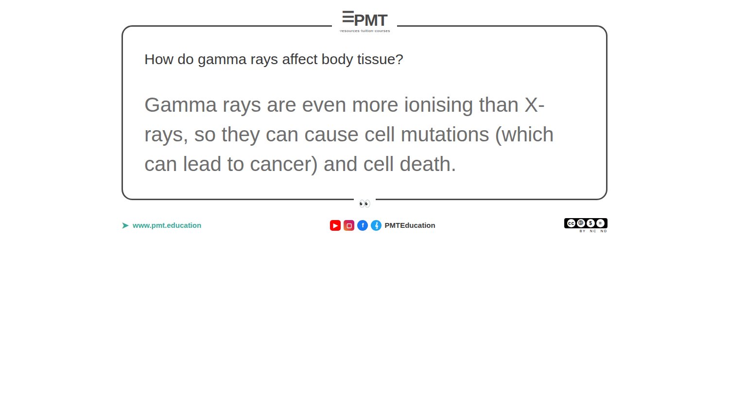☰PMT
·resources·tuition·courses
How do gamma rays affect body tissue?
Gamma rays are even more ionising than X-rays, so they can cause cell mutations (which can lead to cancer) and cell death.
👀
➤ www.pmt.education
▶ ▢ f 𝄞 PMTEducation
cc Ⓓ $ =
BY NC ND